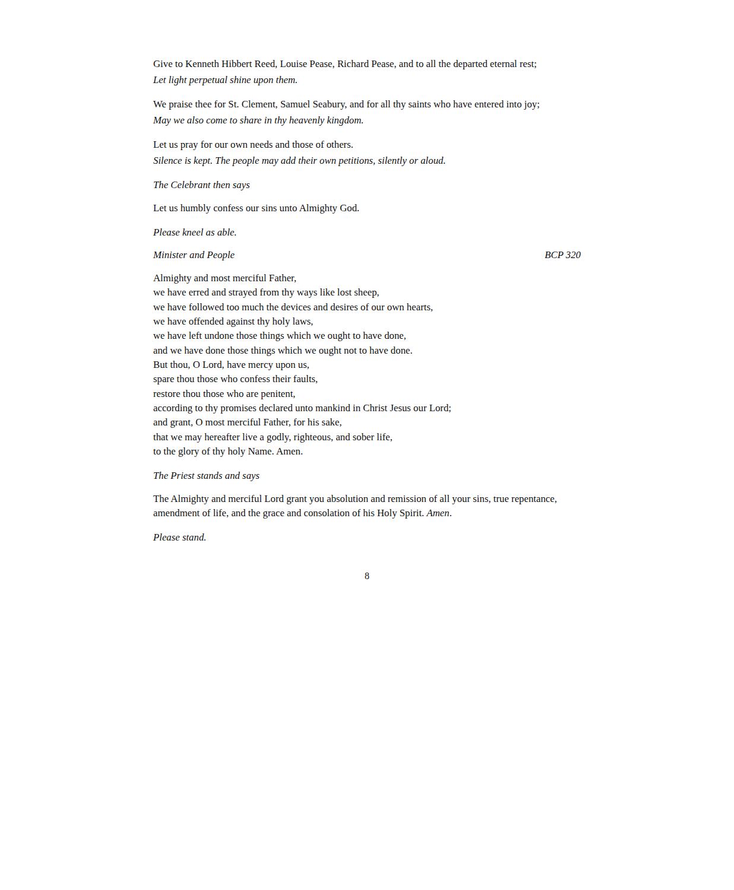Give to Kenneth Hibbert Reed, Louise Pease, Richard Pease, and to all the departed eternal rest;
Let light perpetual shine upon them.
We praise thee for St. Clement, Samuel Seabury, and for all thy saints who have entered into joy;
May we also come to share in thy heavenly kingdom.
Let us pray for our own needs and those of others.
Silence is kept. The people may add their own petitions, silently or aloud.
The Celebrant then says
Let us humbly confess our sins unto Almighty God.
Please kneel as able.
Minister and People BCP 320
Almighty and most merciful Father, we have erred and strayed from thy ways like lost sheep, we have followed too much the devices and desires of our own hearts, we have offended against thy holy laws, we have left undone those things which we ought to have done, and we have done those things which we ought not to have done. But thou, O Lord, have mercy upon us, spare thou those who confess their faults, restore thou those who are penitent, according to thy promises declared unto mankind in Christ Jesus our Lord; and grant, O most merciful Father, for his sake, that we may hereafter live a godly, righteous, and sober life, to the glory of thy holy Name. Amen.
The Priest stands and says
The Almighty and merciful Lord grant you absolution and remission of all your sins, true repentance, amendment of life, and the grace and consolation of his Holy Spirit. Amen.
Please stand.
8